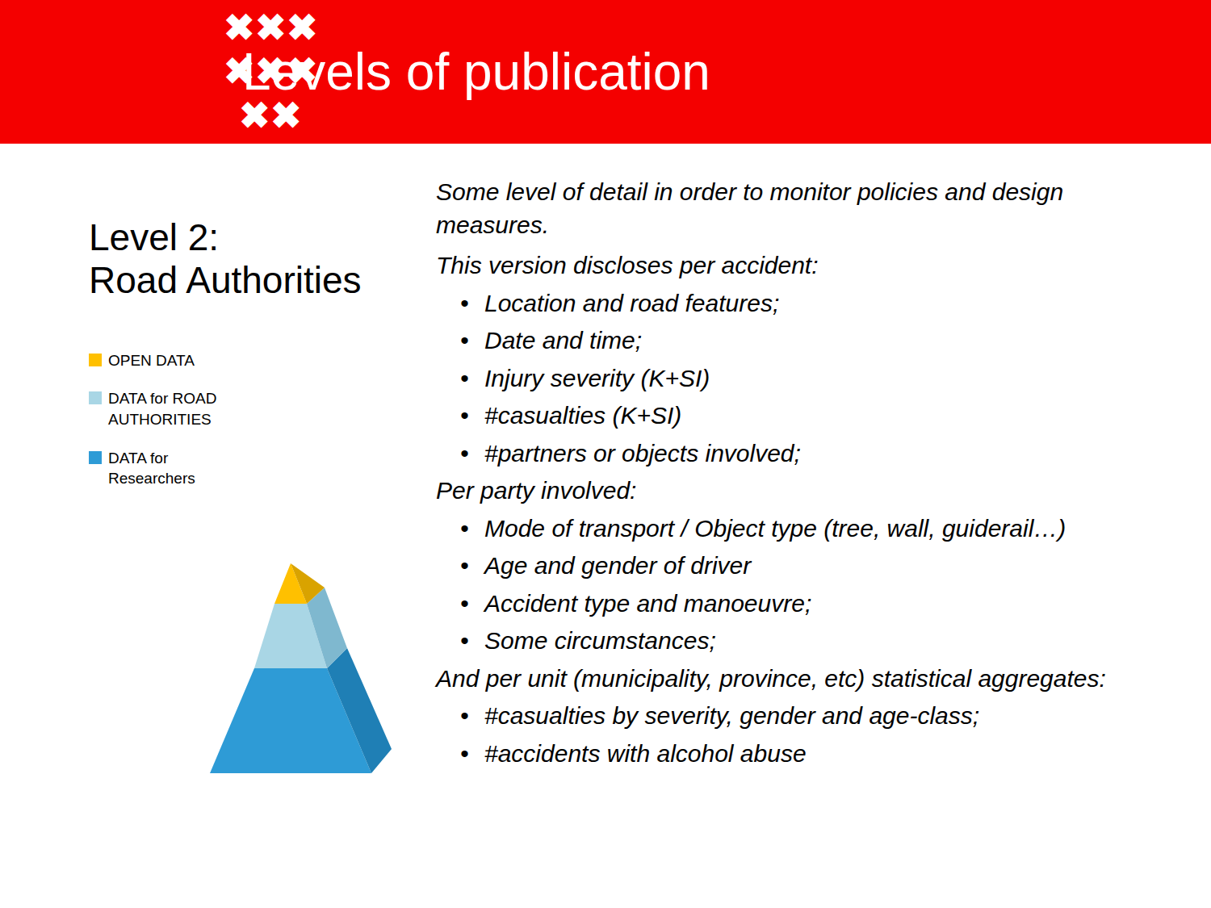✖✖✖ ✖✖✖ ✖✖
Levels of publication
Level 2:
Road Authorities
OPEN DATA
DATA for ROAD
AUTHORITIES
DATA for
Researchers
Some level of detail in order to monitor policies and design measures.
This version discloses per accident:
Location and road features;
Date and time;
Injury severity (K+SI)
#casualties (K+SI)
#partners or objects involved;
Per party involved:
Mode of transport / Object type (tree, wall, guiderail…)
Age and gender of driver
Accident type and manoeuvre;
Some circumstances;
And per unit (municipality, province, etc) statistical aggregates:
#casualties by severity, gender and age-class;
#accidents with alcohol abuse